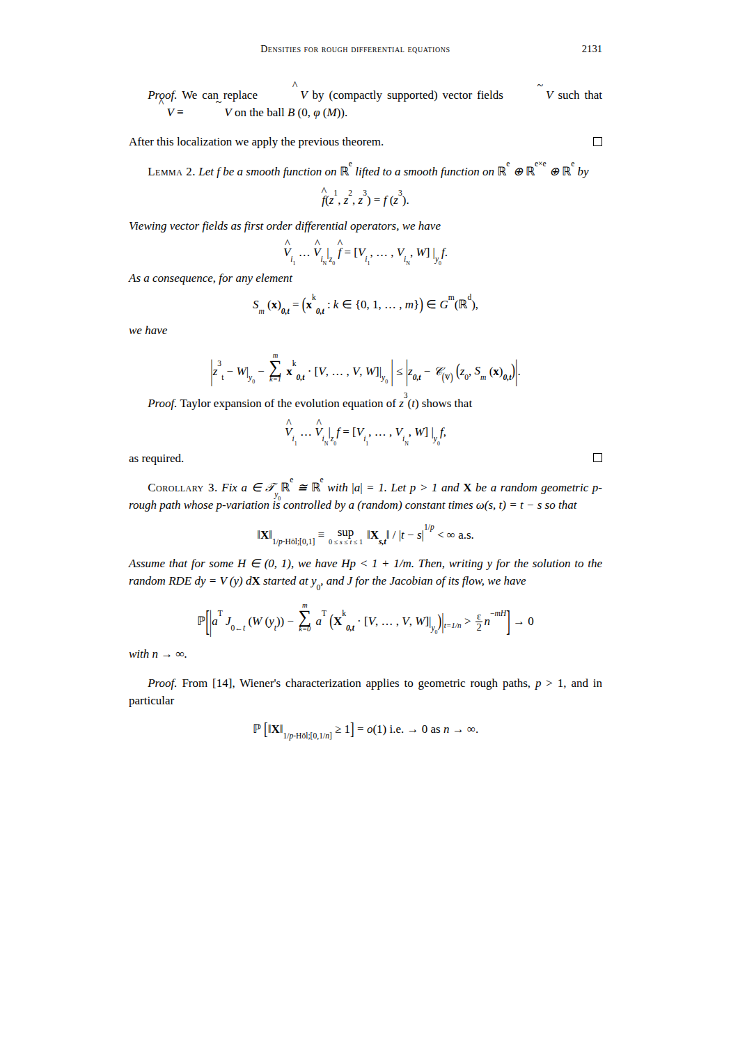Densities for rough differential equations 2131
Proof. We can replace V^ by (compactly supported) vector fields V~ such that V^ ≡ V~ on the ball B (0, φ (M)).
After this localization we apply the previous theorem.
Lemma 2. Let f be a smooth function on ℝe lifted to a smooth function on ℝe ⊕ ℝe×e ⊕ ℝe by
f^(z1, z2, z3) = f (z3).
Viewing vector fields as first order differential operators, we have
V^i1 … V^iN|z0 f^ = [Vi1, … , ViN, W] |y0f.
As a consequence, for any element
Sm (x)0,t = (xk0,t : k ∈ {0, 1, … , m}) ∈ Gm(ℝd),
we have
|z3t − W|y0 − m∑k=1 xk0,t · [V, … , V, W]|y0 | ≤ |z0,t − 𝒞(V^) (z0, Sm (x)0,t)|.
Proof. Taylor expansion of the evolution equation of z3(t) shows that
V^i1 … V^iN|z0f = [Vi1, … , ViN, W] |y0f,
as required.
Corollary 3. Fix a ∈ 𝒯y0 ℝe ≅ ℝe with |a| = 1. Let p > 1 and X be a random geometric p-rough path whose p-variation is controlled by a (random) constant times ω(s, t) = t − s so that
‖X‖1/p-Höl;[0,1] ≡ sup 0 ≤ s ≤ t ≤ 1 ‖Xs,t‖ / |t − s|1/p < ∞ a.s.
Assume that for some H ∈ (0, 1), we have Hp < 1 + 1/m. Then, writing y for the solution to the random RDE dy = V (y) dX started at y0, and J for the Jacobian of its flow, we have
ℙ[|aT J0←t (W (yt)) − m∑k=0 aT (Xk0,t · [V, … , V, W]|y0)|t=1/n > ε 2 n−mH] → 0
with n → ∞.
Proof. From [14], Wiener's characterization applies to geometric rough paths, p > 1, and in particular
ℙ [‖X‖1/p-Höl;[0,1/n] ≥ 1] = o(1) i.e. → 0 as n → ∞.